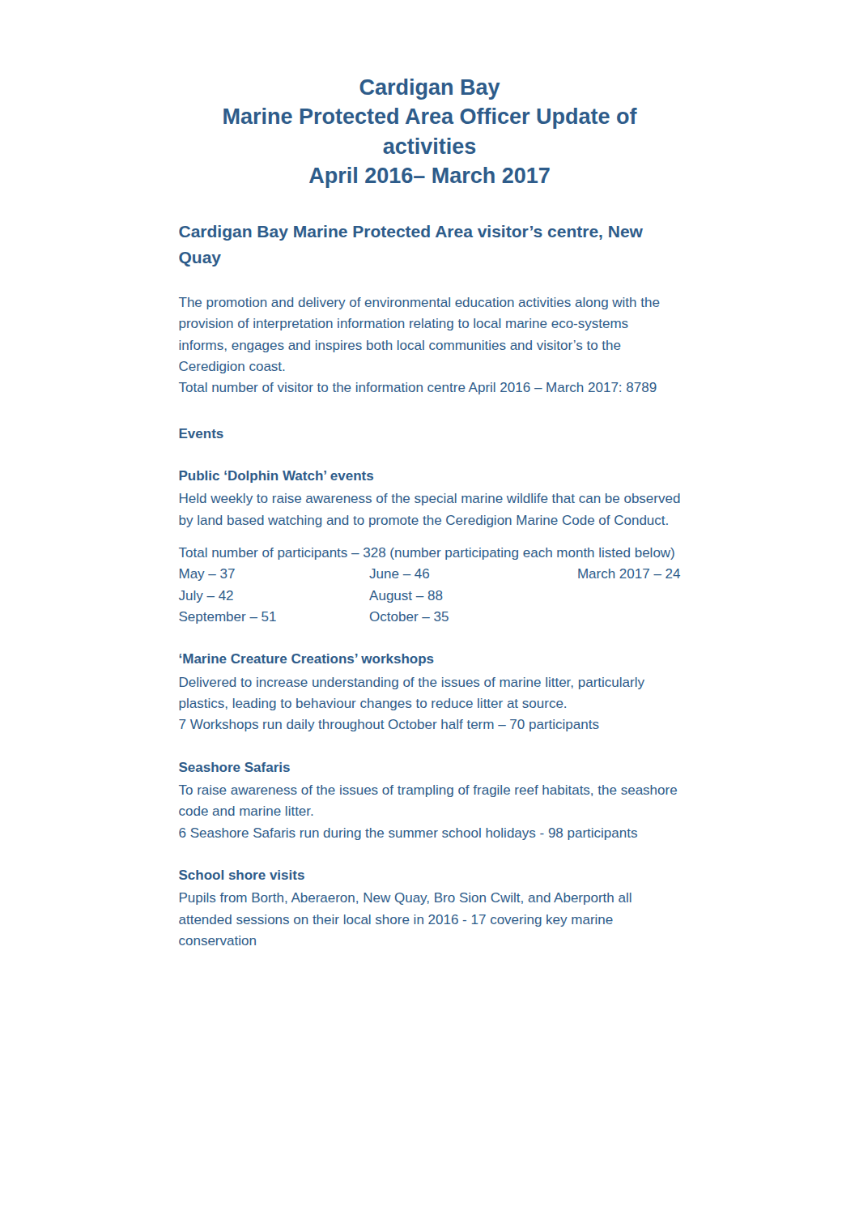Cardigan Bay
Marine Protected Area Officer Update of activities
April 2016– March 2017
Cardigan Bay Marine Protected Area visitor’s centre, New Quay
The promotion and delivery of environmental education activities along with the provision of interpretation information relating to local marine eco-systems informs, engages and inspires both local communities and visitor’s to the Ceredigion coast.
Total number of visitor to the information centre April 2016 – March 2017: 8789
Events
Public ‘Dolphin Watch’ events
Held weekly to raise awareness of the special marine wildlife that can be observed by land based watching and to promote the Ceredigion Marine Code of Conduct.
Total number of participants – 328 (number participating each month listed below)
| May – 37 | June – 46 | March 2017 – 24 |
| July – 42 | August – 88 | |
| September – 51 | October – 35 | |
‘Marine Creature Creations’ workshops
Delivered to increase understanding of the issues of marine litter, particularly plastics, leading to behaviour changes to reduce litter at source.
7 Workshops run daily throughout October half term – 70 participants
Seashore Safaris
To raise awareness of the issues of trampling of fragile reef habitats, the seashore code and marine litter.
6 Seashore Safaris run during the summer school holidays - 98 participants
School shore visits
Pupils from Borth, Aberaeron, New Quay, Bro Sion Cwilt, and Aberporth all attended sessions on their local shore in 2016 - 17 covering key marine conservation